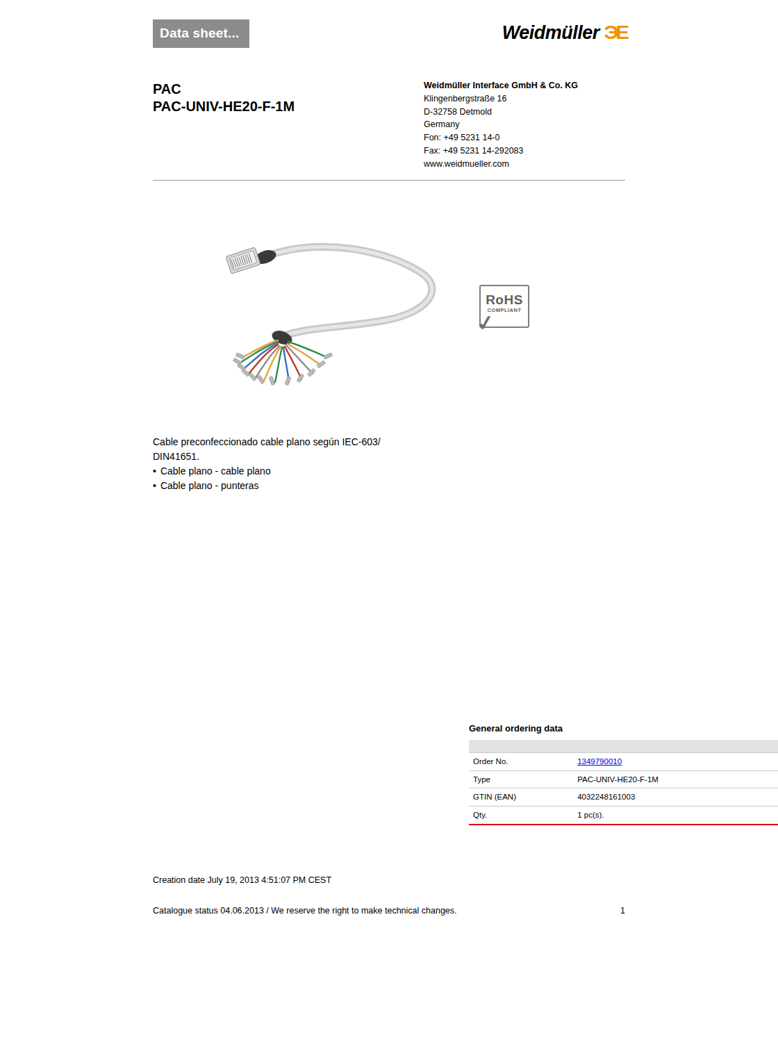Data sheet...
Weidmüller ЭE
PAC
PAC-UNIV-HE20-F-1M
Weidmüller Interface GmbH & Co. KG
Klingenbergstraße 16
D-32758 Detmold
Germany
Fon: +49 5231 14-0
Fax: +49 5231 14-292083
www.weidmueller.com
RoHS
COMPLIANT
✓
Cable preconfeccionado cable plano según IEC-603/
DIN41651.
Cable plano - cable plano
Cable plano - punteras
General ordering data
| Order No. | 1349790010 |
| Type | PAC-UNIV-HE20-F-1M |
| GTIN (EAN) | 4032248161003 |
| Qty. | 1 pc(s). |
Creation date July 19, 2013 4:51:07 PM CEST
Catalogue status 04.06.2013 / We reserve the right to make technical changes. 1